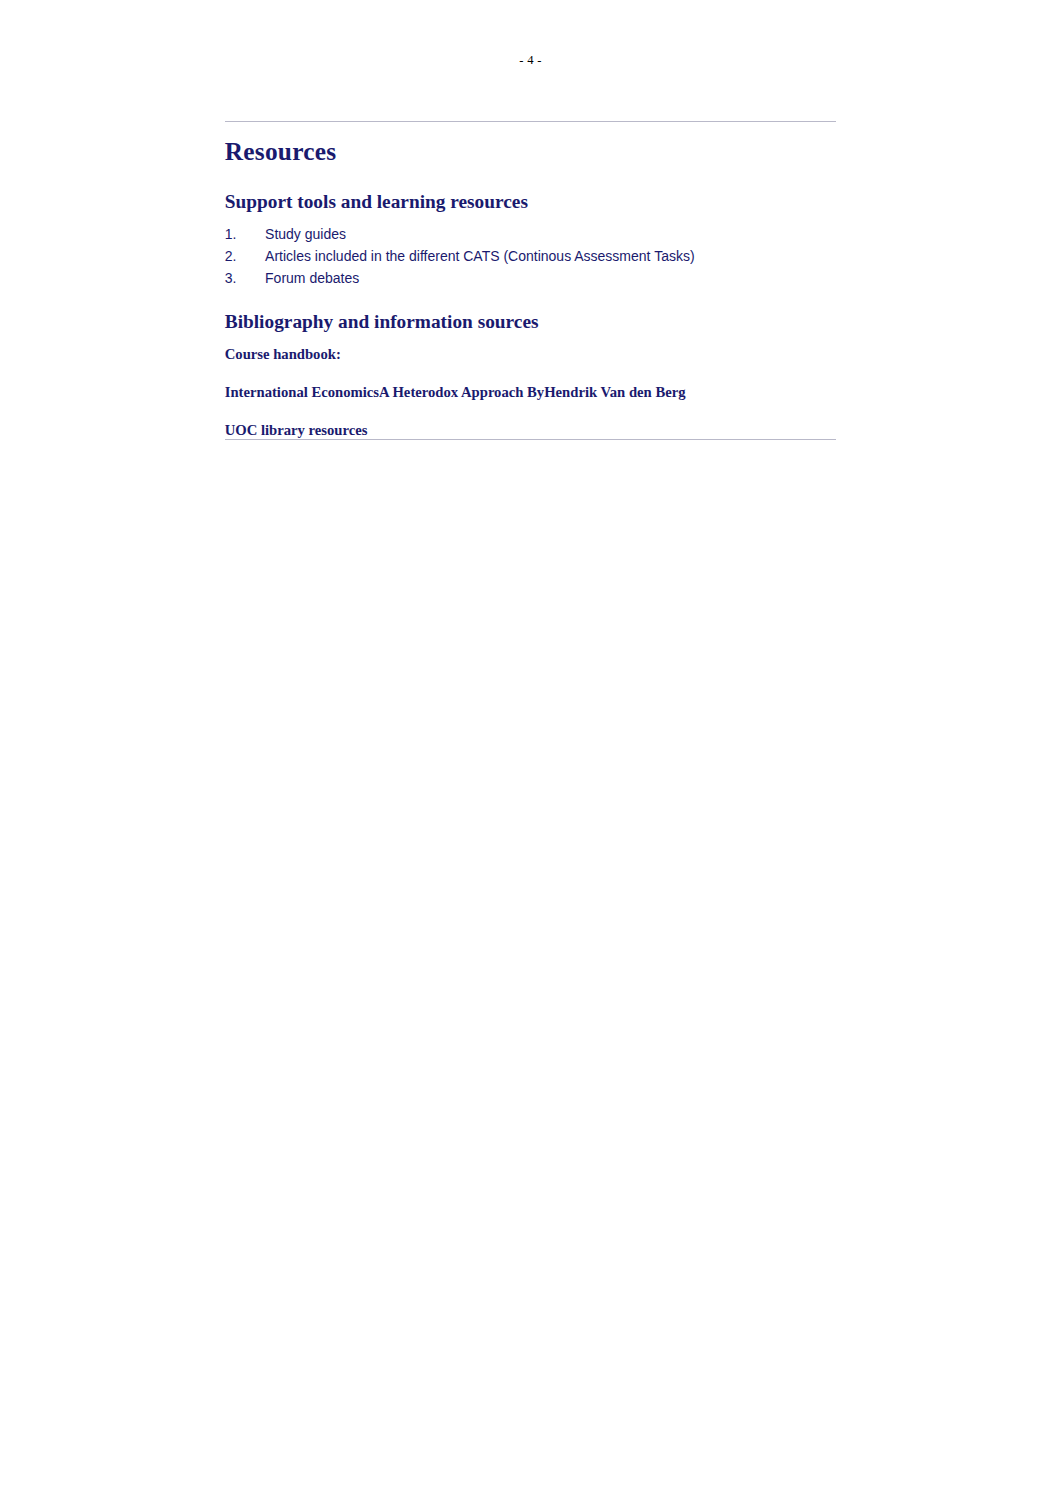- 4 -
Resources
Support tools and learning resources
1. Study guides
2. Articles included in the different CATS (Continous Assessment Tasks)
3. Forum debates
Bibliography and information sources
Course handbook:
International EconomicsA Heterodox Approach ByHendrik Van den Berg
UOC library resources